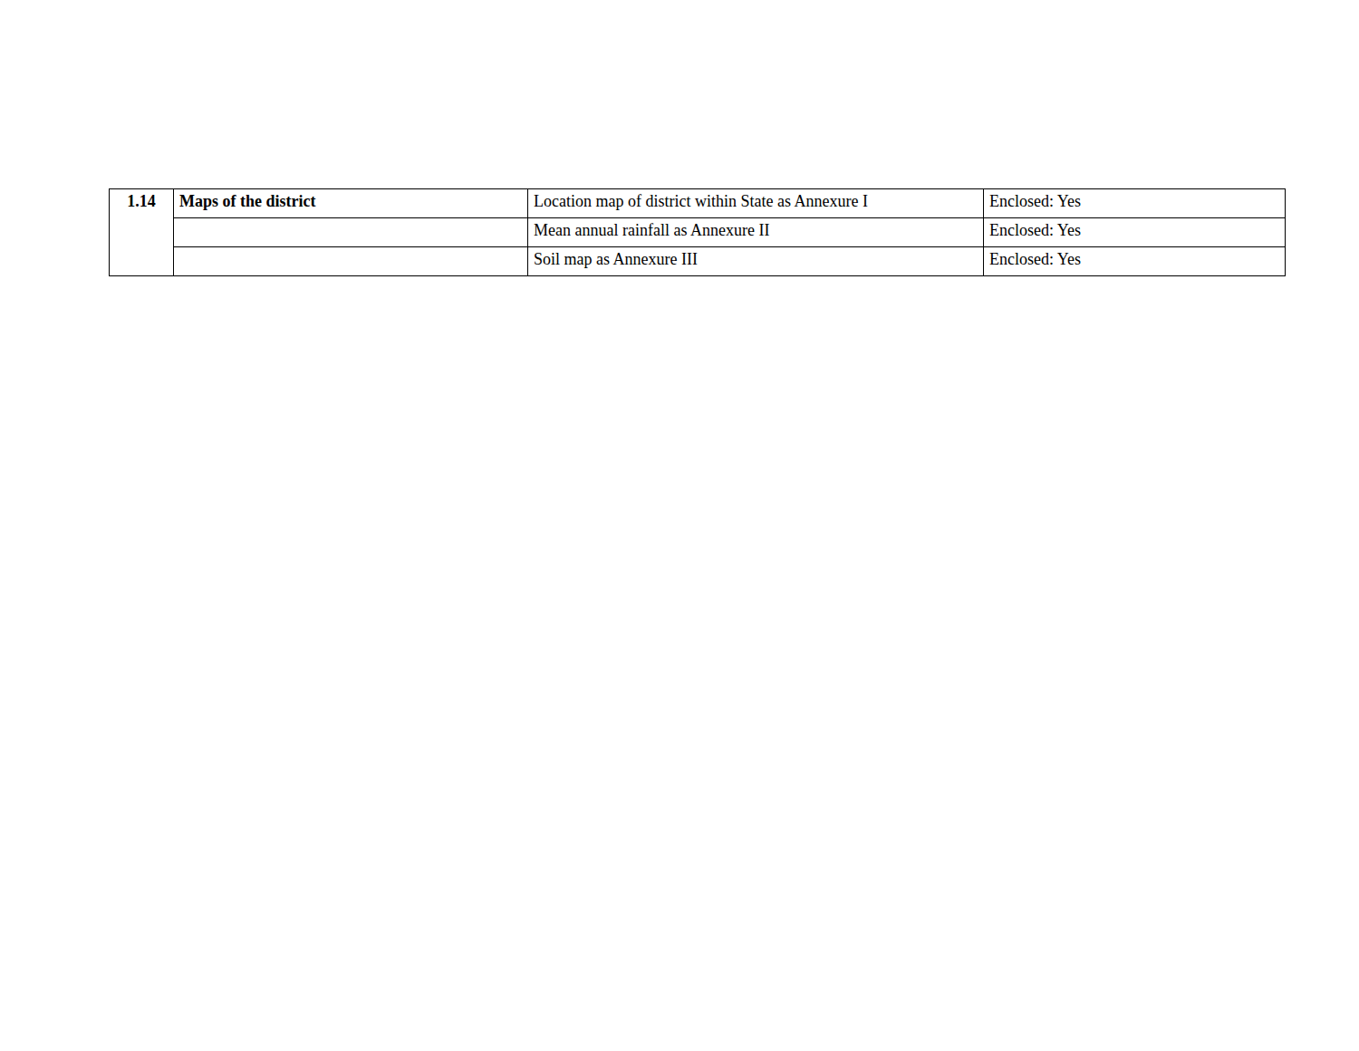| 1.14 | Maps of the district | Location map of district within State as Annexure I | Enclosed: Yes |
| | Mean annual rainfall as Annexure II | Enclosed: Yes |
| | Soil map as Annexure III | Enclosed: Yes |